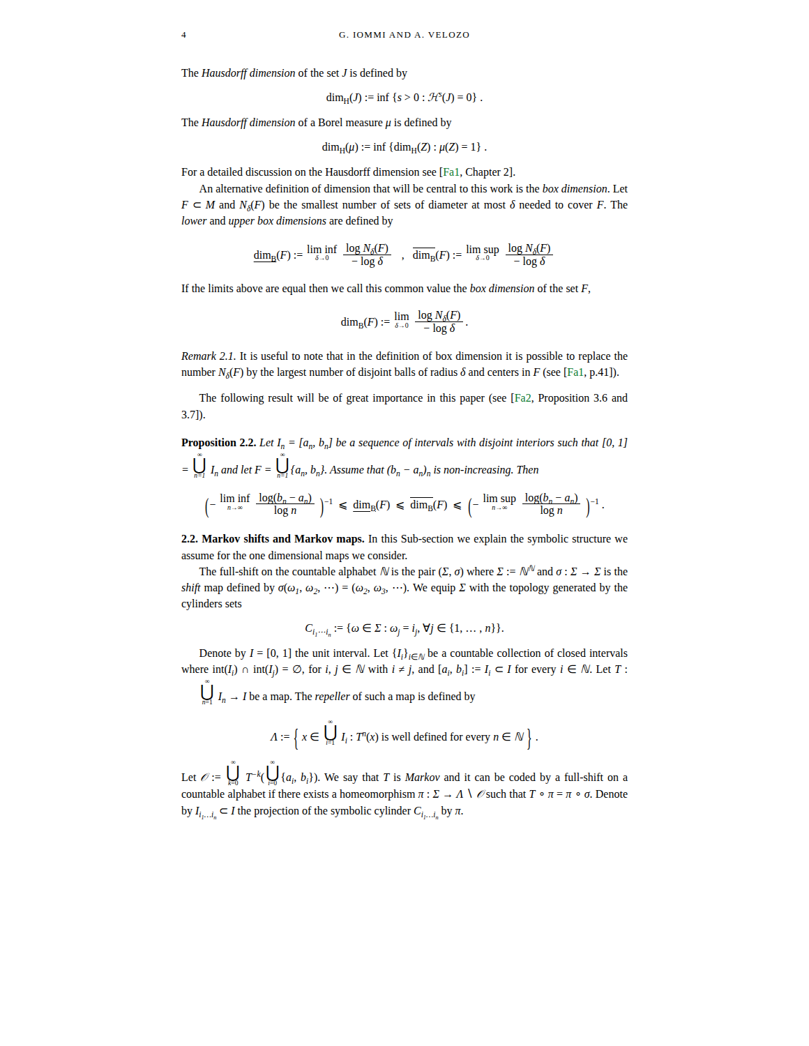4 G. Iommi and A. Velozo 4
The Hausdorff dimension of the set J is defined by
dimH(J) := inf {s > 0 : ℋs(J) = 0} .
The Hausdorff dimension of a Borel measure μ is defined by
dimH(μ) := inf {dimH(Z) : μ(Z) = 1} .
For a detailed discussion on the Hausdorff dimension see [Fa1, Chapter 2].
An alternative definition of dimension that will be central to this work is the box dimension. Let F ⊂ M and Nδ(F) be the smallest number of sets of diameter at most δ needed to cover F. The lower and upper box dimensions are defined by
dimB(F) := lim inf δ→0 log Nδ(F)− log δ , dimB(F) := lim sup δ→0 log Nδ(F)− log δ
If the limits above are equal then we call this common value the box dimension of the set F,
dimB(F) := lim δ→0 log Nδ(F)− log δ.
Remark 2.1. It is useful to note that in the definition of box dimension it is possible to replace the number Nδ(F) by the largest number of disjoint balls of radius δ and centers in F (see [Fa1, p.41]).
The following result will be of great importance in this paper (see [Fa2, Proposition 3.6 and 3.7]).
Proposition 2.2. Let In = [an, bn] be a sequence of intervals with disjoint interiors such that [0, 1] = ∞⋃n=1 In and let F = ∞⋃n=1{an, bn}. Assume that (bn − an)n is non-increasing. Then
(− lim inf n→∞ log(bn − an) log n )−1 ⩽ dimB(F) ⩽ dimB(F) ⩽ (− lim sup n→∞ log(bn − an) log n )−1 .
2.2. Markov shifts and Markov maps. In this Sub-section we explain the symbolic structure we assume for the one dimensional maps we consider.
The full-shift on the countable alphabet ℕ is the pair (Σ, σ) where Σ := ℕℕ and σ : Σ → Σ is the shift map defined by σ(ω1, ω2, ⋯) = (ω2, ω3, ⋯). We equip Σ with the topology generated by the cylinders sets
Ci1⋯in := {ω ∈ Σ : ωj = ij, ∀j ∈ {1, … , n}}.
Denote by I = [0, 1] the unit interval. Let {Ii}i∈ℕ be a countable collection of closed intervals where int(Ii) ∩ int(Ij) = ∅, for i, j ∈ ℕ with i ≠ j, and [ai, bi] := Ii ⊂ I for every i ∈ ℕ. Let T : ∞⋃n=1 In → I be a map. The repeller of such a map is defined by
Λ := { x ∈ ∞⋃i=1 Ii : Tn(x) is well defined for every n ∈ ℕ } .
Let 𝒪 := ∞⋃k=0 T−k(∞⋃i=0{ai, bi}). We say that T is Markov and it can be coded by a full-shift on a countable alphabet if there exists a homeomorphism π : Σ → Λ ∖ 𝒪 such that T ∘ π = π ∘ σ. Denote by Ii1…in ⊂ I the projection of the symbolic cylinder Ci1…in by π.